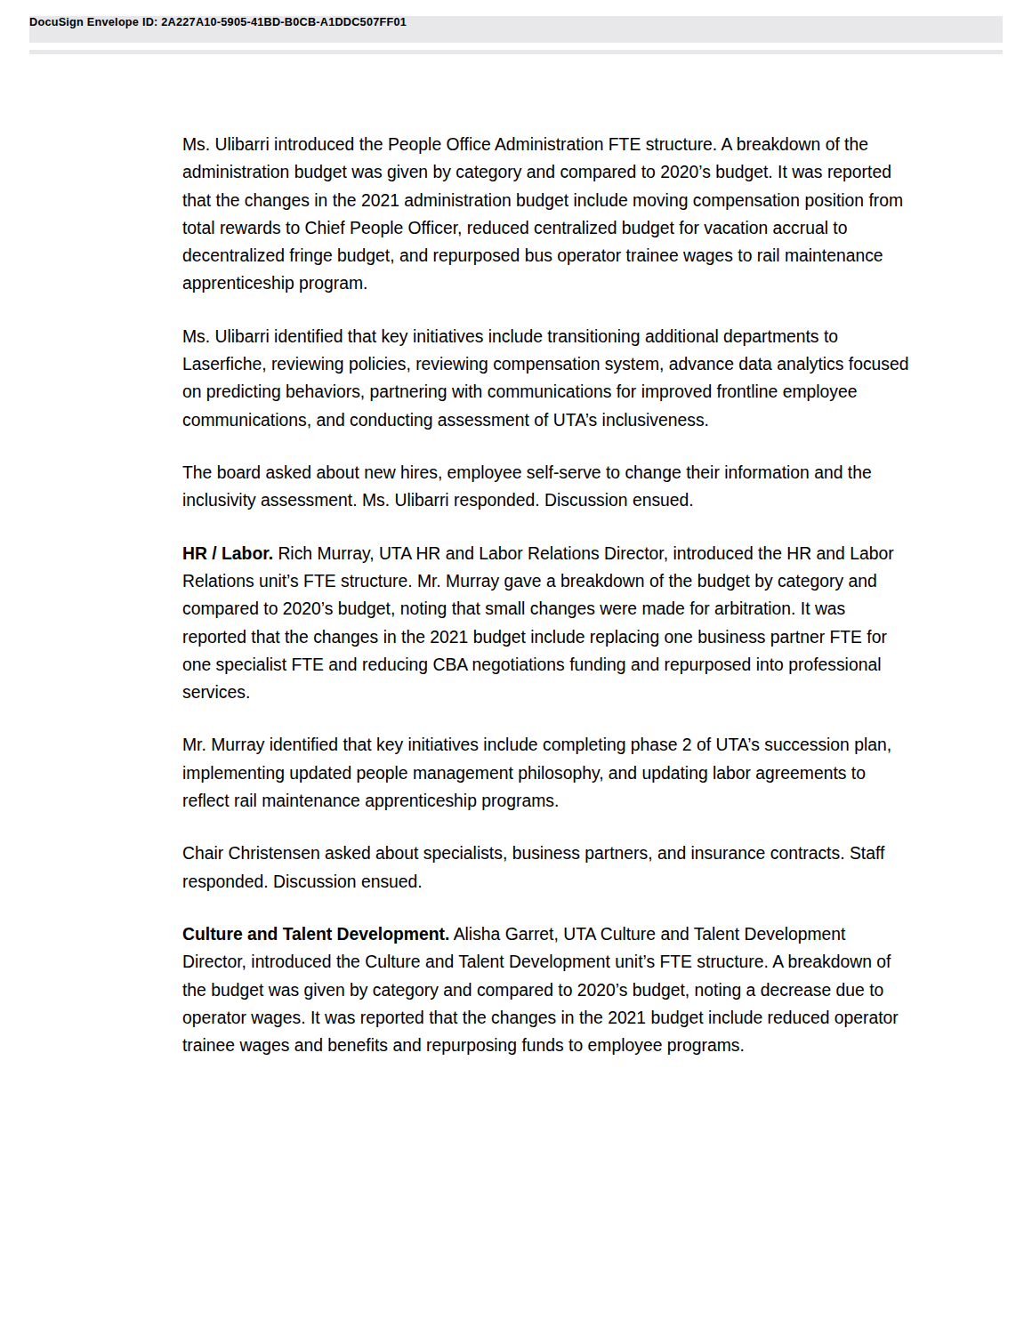DocuSign Envelope ID: 2A227A10-5905-41BD-B0CB-A1DDC507FF01
Ms. Ulibarri introduced the People Office Administration FTE structure. A breakdown of the administration budget was given by category and compared to 2020’s budget. It was reported that the changes in the 2021 administration budget include moving compensation position from total rewards to Chief People Officer, reduced centralized budget for vacation accrual to decentralized fringe budget, and repurposed bus operator trainee wages to rail maintenance apprenticeship program.
Ms. Ulibarri identified that key initiatives include transitioning additional departments to Laserfiche, reviewing policies, reviewing compensation system, advance data analytics focused on predicting behaviors, partnering with communications for improved frontline employee communications, and conducting assessment of UTA’s inclusiveness.
The board asked about new hires, employee self-serve to change their information and the inclusivity assessment. Ms. Ulibarri responded. Discussion ensued.
HR / Labor. Rich Murray, UTA HR and Labor Relations Director, introduced the HR and Labor Relations unit’s FTE structure. Mr. Murray gave a breakdown of the budget by category and compared to 2020’s budget, noting that small changes were made for arbitration. It was reported that the changes in the 2021 budget include replacing one business partner FTE for one specialist FTE and reducing CBA negotiations funding and repurposed into professional services.
Mr. Murray identified that key initiatives include completing phase 2 of UTA’s succession plan, implementing updated people management philosophy, and updating labor agreements to reflect rail maintenance apprenticeship programs.
Chair Christensen asked about specialists, business partners, and insurance contracts. Staff responded. Discussion ensued.
Culture and Talent Development. Alisha Garret, UTA Culture and Talent Development Director, introduced the Culture and Talent Development unit’s FTE structure. A breakdown of the budget was given by category and compared to 2020’s budget, noting a decrease due to operator wages. It was reported that the changes in the 2021 budget include reduced operator trainee wages and benefits and repurposing funds to employee programs.